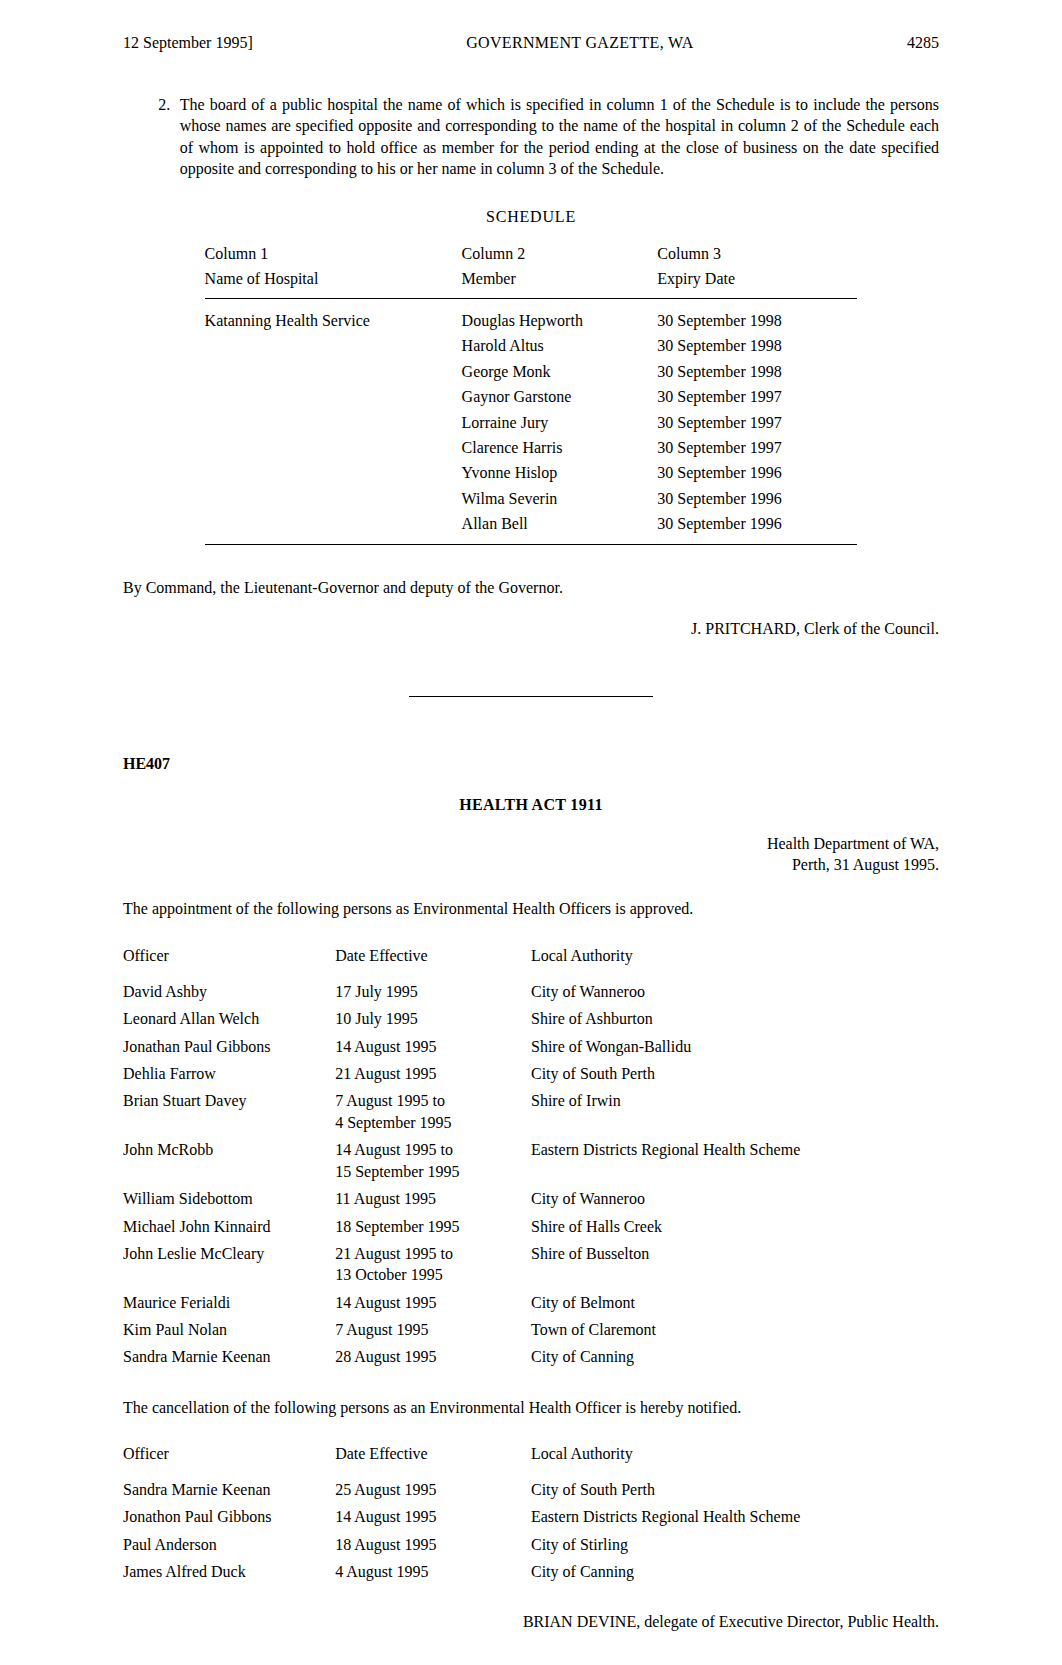12 September 1995] GOVERNMENT GAZETTE, WA 4285
2. The board of a public hospital the name of which is specified in column 1 of the Schedule is to include the persons whose names are specified opposite and corresponding to the name of the hospital in column 2 of the Schedule each of whom is appointed to hold office as member for the period ending at the close of business on the date specified opposite and corresponding to his or her name in column 3 of the Schedule.
SCHEDULE
| Column 1 | Column 2 | Column 3 |
| --- | --- | --- |
| Name of Hospital | Member | Expiry Date |
| Katanning Health Service | Douglas Hepworth | 30 September 1998 |
| | Harold Altus | 30 September 1998 |
| | George Monk | 30 September 1998 |
| | Gaynor Garstone | 30 September 1997 |
| | Lorraine Jury | 30 September 1997 |
| | Clarence Harris | 30 September 1997 |
| | Yvonne Hislop | 30 September 1996 |
| | Wilma Severin | 30 September 1996 |
| | Allan Bell | 30 September 1996 |
By Command, the Lieutenant-Governor and deputy of the Governor.
J. PRITCHARD, Clerk of the Council.
HE407
HEALTH ACT 1911
Health Department of WA,
Perth, 31 August 1995.
The appointment of the following persons as Environmental Health Officers is approved.
| Officer | Date Effective | Local Authority |
| --- | --- | --- |
| David Ashby | 17 July 1995 | City of Wanneroo |
| Leonard Allan Welch | 10 July 1995 | Shire of Ashburton |
| Jonathan Paul Gibbons | 14 August 1995 | Shire of Wongan-Ballidu |
| Dehlia Farrow | 21 August 1995 | City of South Perth |
| Brian Stuart Davey | 7 August 1995 to 4 September 1995 | Shire of Irwin |
| John McRobb | 14 August 1995 to 15 September 1995 | Eastern Districts Regional Health Scheme |
| William Sidebottom | 11 August 1995 | City of Wanneroo |
| Michael John Kinnaird | 18 September 1995 | Shire of Halls Creek |
| John Leslie McCleary | 21 August 1995 to 13 October 1995 | Shire of Busselton |
| Maurice Ferialdi | 14 August 1995 | City of Belmont |
| Kim Paul Nolan | 7 August 1995 | Town of Claremont |
| Sandra Marnie Keenan | 28 August 1995 | City of Canning |
The cancellation of the following persons as an Environmental Health Officer is hereby notified.
| Officer | Date Effective | Local Authority |
| --- | --- | --- |
| Sandra Marnie Keenan | 25 August 1995 | City of South Perth |
| Jonathon Paul Gibbons | 14 August 1995 | Eastern Districts Regional Health Scheme |
| Paul Anderson | 18 August 1995 | City of Stirling |
| James Alfred Duck | 4 August 1995 | City of Canning |
BRIAN DEVINE, delegate of Executive Director, Public Health.